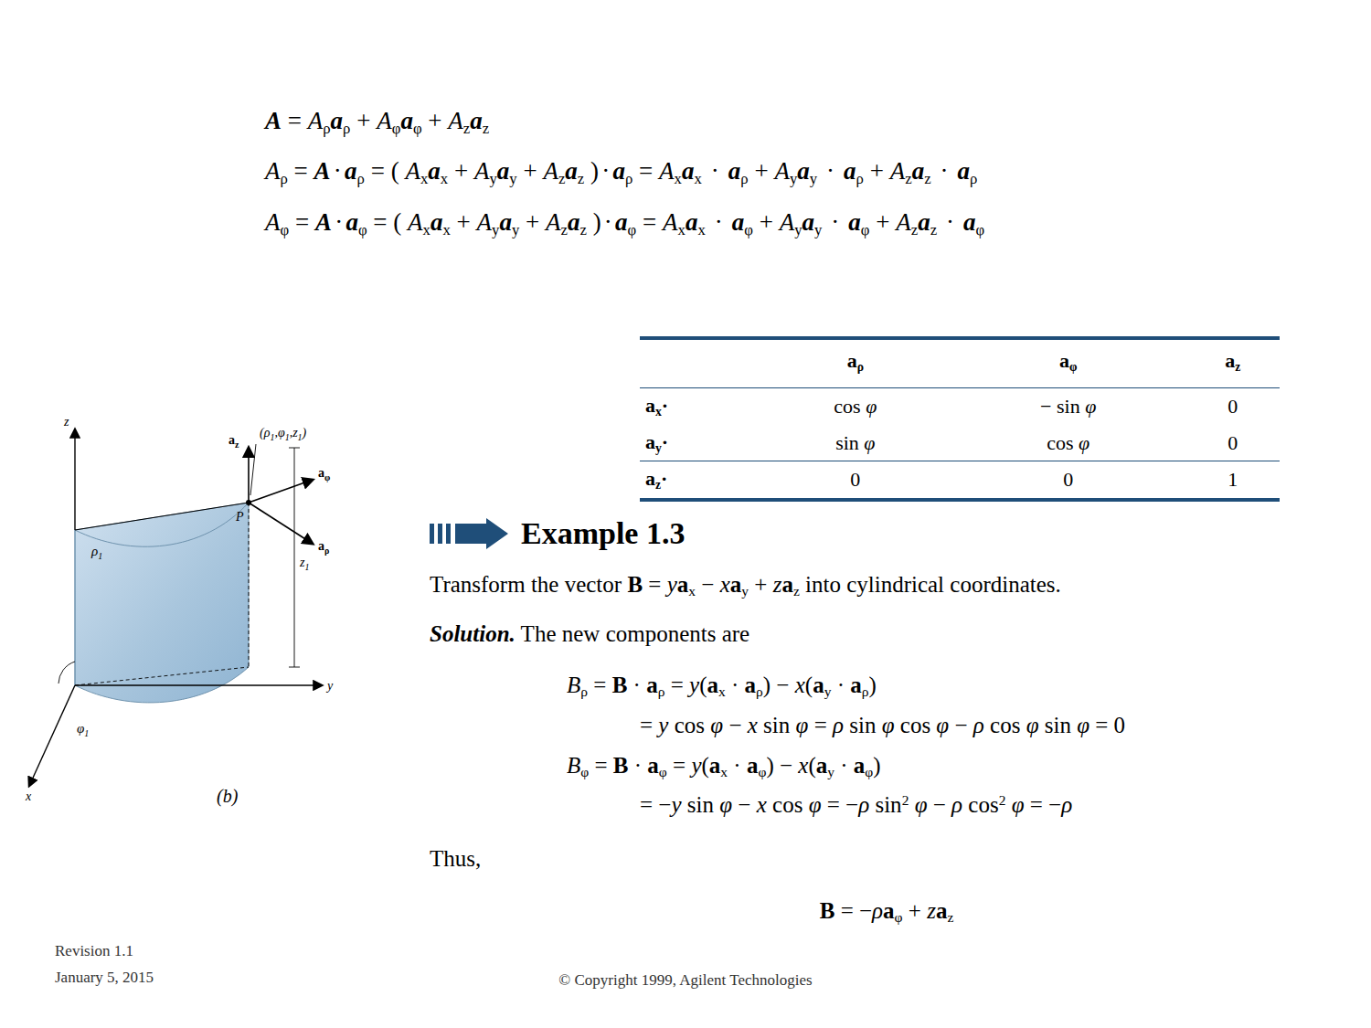A = Aρaρ + Aφaφ + Azaz
Aρ = A·aρ = ( Axax + Ayay + Azaz )·aρ = Axax · aρ + Ayay · aρ + Azaz · aρ
Aφ = A·aφ = ( Axax + Ayay + Azaz )·aφ = Axax · aφ + Ayay · aφ + Azaz · aφ
z y x ρ1 P az aφ aρ (ρ1,φ1,z1) z1 φ1
(b)
| | a ρ | a φ | a z |
| --- | --- | --- | --- |
| a x · | cos φ | − sin φ | 0 |
| a y · | sin φ | cos φ | 0 |
| a z · | 0 | 0 | 1 |
Example 1.3
Transform the vector B = yax − xay + zaz into cylindrical coordinates.
Solution. The new components are
Bρ = B · aρ = y(ax · aρ) − x(ay · aρ)
= y cos φ − x sin φ = ρ sin φ cos φ − ρ cos φ sin φ = 0
Bφ = B · aφ = y(ax · aφ) − x(ay · aφ)
= −y sin φ − x cos φ = −ρ sin2 φ − ρ cos2 φ = −ρ
Thus,
B = −ρaφ + zaz
Revision 1.1
January 5, 2015
© Copyright 1999, Agilent Technologies